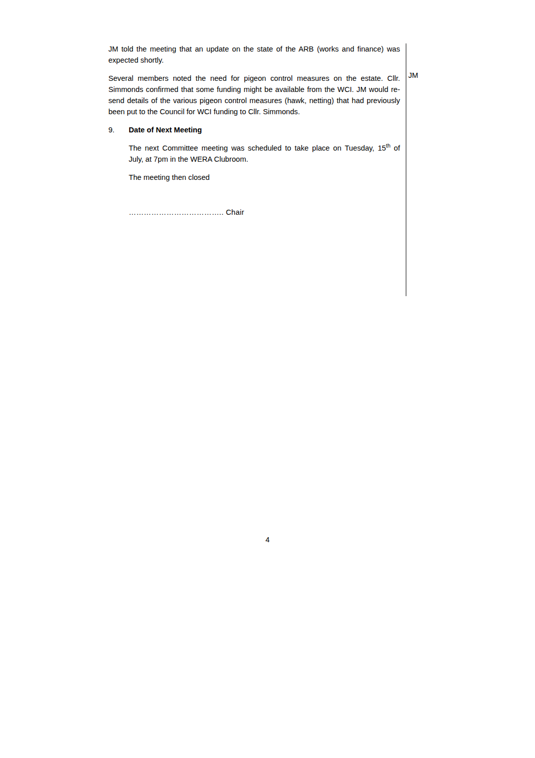JM told the meeting that an update on the state of the ARB (works and finance) was expected shortly.
Several members noted the need for pigeon control measures on the estate. Cllr. Simmonds confirmed that some funding might be available from the WCI. JM would re-send details of the various pigeon control measures (hawk, netting) that had previously been put to the Council for WCI funding to Cllr. Simmonds.
JM
9.
Date of Next Meeting
The next Committee meeting was scheduled to take place on Tuesday, 15th of July, at 7pm in the WERA Clubroom.
The meeting then closed
……………………………….. Chair
4